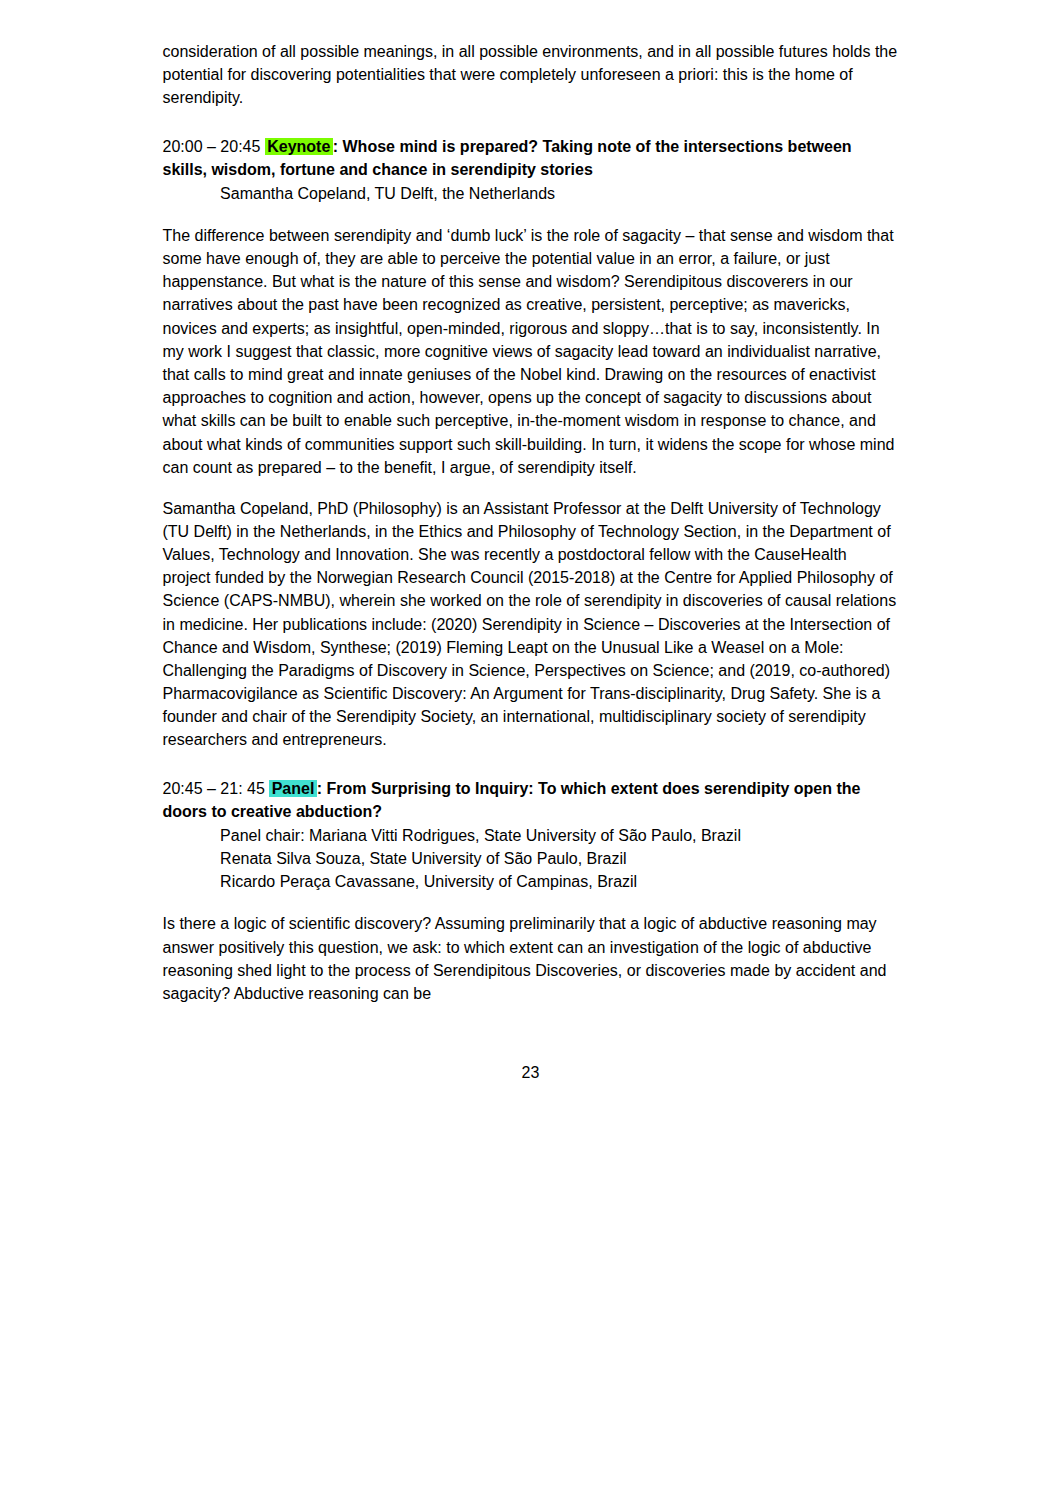consideration of all possible meanings, in all possible environments, and in all possible futures holds the potential for discovering potentialities that were completely unforeseen a priori: this is the home of serendipity.
20:00 – 20:45 Keynote: Whose mind is prepared? Taking note of the intersections between skills, wisdom, fortune and chance in serendipity stories
Samantha Copeland, TU Delft, the Netherlands
The difference between serendipity and ‘dumb luck’ is the role of sagacity – that sense and wisdom that some have enough of, they are able to perceive the potential value in an error, a failure, or just happenstance. But what is the nature of this sense and wisdom? Serendipitous discoverers in our narratives about the past have been recognized as creative, persistent, perceptive; as mavericks, novices and experts; as insightful, open-minded, rigorous and sloppy…that is to say, inconsistently. In my work I suggest that classic, more cognitive views of sagacity lead toward an individualist narrative, that calls to mind great and innate geniuses of the Nobel kind. Drawing on the resources of enactivist approaches to cognition and action, however, opens up the concept of sagacity to discussions about what skills can be built to enable such perceptive, in-the-moment wisdom in response to chance, and about what kinds of communities support such skill-building. In turn, it widens the scope for whose mind can count as prepared – to the benefit, I argue, of serendipity itself.
Samantha Copeland, PhD (Philosophy) is an Assistant Professor at the Delft University of Technology (TU Delft) in the Netherlands, in the Ethics and Philosophy of Technology Section, in the Department of Values, Technology and Innovation. She was recently a postdoctoral fellow with the CauseHealth project funded by the Norwegian Research Council (2015-2018) at the Centre for Applied Philosophy of Science (CAPS-NMBU), wherein she worked on the role of serendipity in discoveries of causal relations in medicine. Her publications include: (2020) Serendipity in Science – Discoveries at the Intersection of Chance and Wisdom, Synthese; (2019) Fleming Leapt on the Unusual Like a Weasel on a Mole: Challenging the Paradigms of Discovery in Science, Perspectives on Science; and (2019, co-authored) Pharmacovigilance as Scientific Discovery: An Argument for Trans-disciplinarity, Drug Safety. She is a founder and chair of the Serendipity Society, an international, multidisciplinary society of serendipity researchers and entrepreneurs.
20:45 – 21: 45 Panel: From Surprising to Inquiry: To which extent does serendipity open the doors to creative abduction?
Panel chair: Mariana Vitti Rodrigues, State University of São Paulo, Brazil
Renata Silva Souza, State University of São Paulo, Brazil
Ricardo Peraça Cavassane, University of Campinas, Brazil
Is there a logic of scientific discovery? Assuming preliminarily that a logic of abductive reasoning may answer positively this question, we ask: to which extent can an investigation of the logic of abductive reasoning shed light to the process of Serendipitous Discoveries, or discoveries made by accident and sagacity? Abductive reasoning can be
23